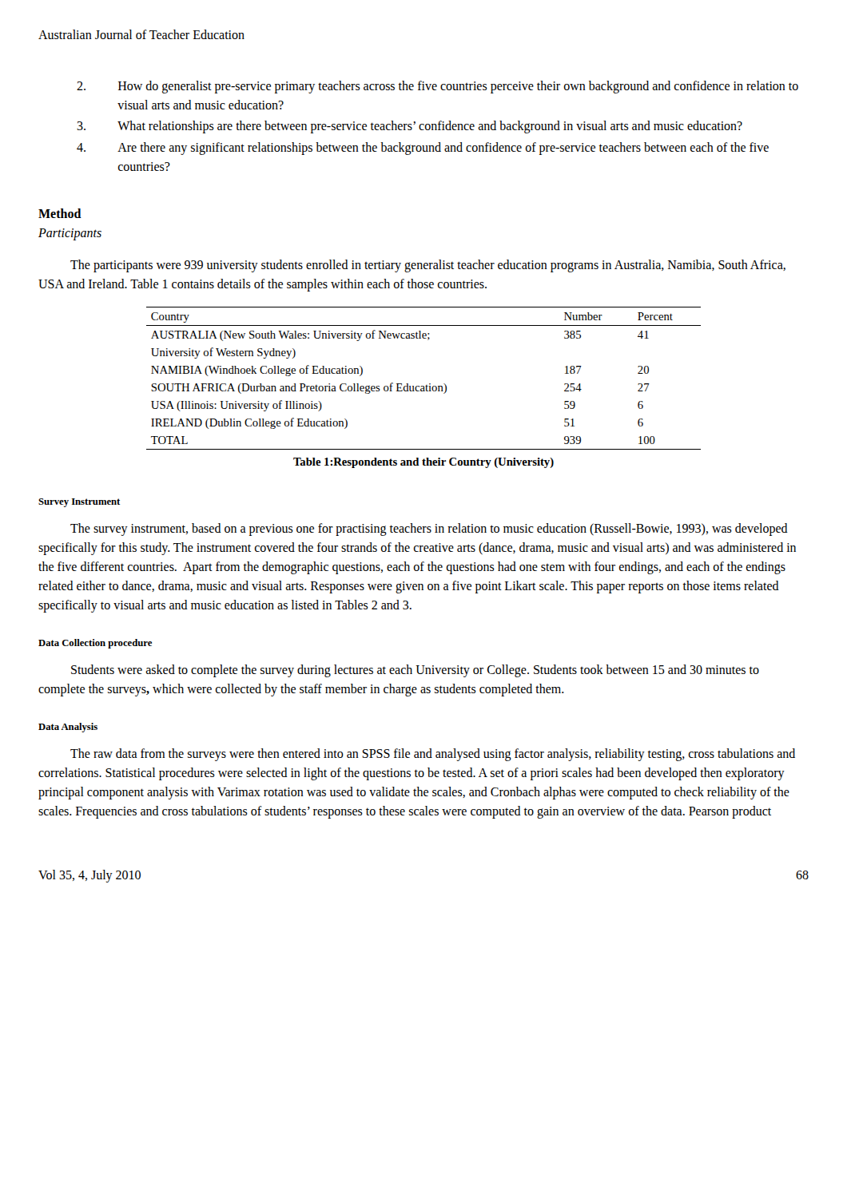Australian Journal of Teacher Education
2. How do generalist pre-service primary teachers across the five countries perceive their own background and confidence in relation to visual arts and music education?
3. What relationships are there between pre-service teachers’ confidence and background in visual arts and music education?
4. Are there any significant relationships between the background and confidence of pre-service teachers between each of the five countries?
Method
Participants
The participants were 939 university students enrolled in tertiary generalist teacher education programs in Australia, Namibia, South Africa, USA and Ireland. Table 1 contains details of the samples within each of those countries.
| Country | Number | Percent |
| --- | --- | --- |
| AUSTRALIA (New South Wales: University of Newcastle; University of Western Sydney) | 385 | 41 |
| NAMIBIA (Windhoek College of Education) | 187 | 20 |
| SOUTH AFRICA (Durban and Pretoria Colleges of Education) | 254 | 27 |
| USA (Illinois: University of Illinois) | 59 | 6 |
| IRELAND (Dublin College of Education) | 51 | 6 |
| TOTAL | 939 | 100 |
Table 1:Respondents and their Country (University)
Survey Instrument
The survey instrument, based on a previous one for practising teachers in relation to music education (Russell-Bowie, 1993), was developed specifically for this study. The instrument covered the four strands of the creative arts (dance, drama, music and visual arts) and was administered in the five different countries. Apart from the demographic questions, each of the questions had one stem with four endings, and each of the endings related either to dance, drama, music and visual arts. Responses were given on a five point Likart scale. This paper reports on those items related specifically to visual arts and music education as listed in Tables 2 and 3.
Data Collection procedure
Students were asked to complete the survey during lectures at each University or College. Students took between 15 and 30 minutes to complete the surveys, which were collected by the staff member in charge as students completed them.
Data Analysis
The raw data from the surveys were then entered into an SPSS file and analysed using factor analysis, reliability testing, cross tabulations and correlations. Statistical procedures were selected in light of the questions to be tested. A set of a priori scales had been developed then exploratory principal component analysis with Varimax rotation was used to validate the scales, and Cronbach alphas were computed to check reliability of the scales. Frequencies and cross tabulations of students’ responses to these scales were computed to gain an overview of the data. Pearson product
Vol 35, 4, July 2010 68